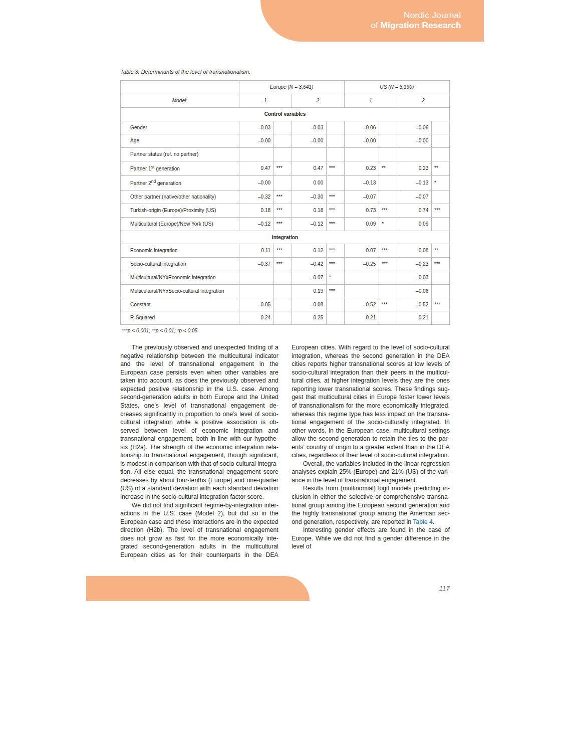Nordic Journal
of Migration Research
Table 3. Determinants of the level of transnationalism.
| | Europe (N = 3,641) | US (N = 3,190) |
| Model: | 1 | 2 | 1 | 2 |
| Control variables |
| Gender | –0.03 | | –0.03 | | –0.06 | | –0.06 | |
| Age | –0.00 | | –0.00 | | –0.00 | | –0.00 | |
| Partner status (ref. no partner) | | | | | | | | |
| Partner 1 st generation | 0.47 | *** | 0.47 | *** | 0.23 | ** | 0.23 | ** |
| Partner 2 nd generation | –0.00 | | 0.00 | | –0.13 | | –0.13 | * |
| Other partner (native/other nationality) | –0.32 | *** | –0.30 | *** | –0.07 | | –0.07 | |
| Turkish-origin (Europe)/Proximity (US) | 0.18 | *** | 0.18 | *** | 0.73 | *** | 0.74 | *** |
| Multicultural (Europe)/New York (US) | –0.12 | *** | –0.12 | *** | 0.09 | * | 0.09 | |
| Integration |
| Economic integration | 0.11 | *** | 0.12 | *** | 0.07 | *** | 0.08 | ** |
| Socio-cultural integration | –0.37 | *** | –0.42 | *** | –0.25 | *** | –0.23 | *** |
| Multicultural/NYxEconomic integration | | | –0.07 | * | | | –0.03 | |
| Multicultural/NYxSocio-cultural integration | | | 0.19 | *** | | | –0.06 | |
| Constant | –0.05 | | –0.08 | | –0.52 | *** | –0.52 | *** |
| R-Squared | 0.24 | | 0.25 | | 0.21 | | 0.21 | |
***p < 0.001; **p < 0.01; *p < 0.05
The previously observed and unexpected finding of a negative relationship between the multicultural indicator and the level of transnational engagement in the European case persists even when other variables are taken into account, as does the previously observed and expected positive relationship in the U.S. case. Among second-generation adults in both Europe and the United States, one’s level of transnational engagement decreases significantly in proportion to one’s level of socio-cultural integration while a positive association is observed between level of economic integration and transnational engagement, both in line with our hypothesis (H2a). The strength of the economic integration relationship to transnational engagement, though significant, is modest in comparison with that of socio-cultural integration. All else equal, the transnational engagement score decreases by about four-tenths (Europe) and one-quarter (US) of a standard deviation with each standard deviation increase in the socio-cultural integration factor score.
We did not find significant regime-by-integration interactions in the U.S. case (Model 2), but did so in the European case and these interactions are in the expected direction (H2b). The level of transnational engagement does not grow as fast for the more economically integrated second-generation adults in the multicultural European cities as for their counterparts in the DEA European cities. With regard to the level of socio-cultural integration, whereas the second generation in the DEA cities reports higher transnational scores at low levels of socio-cultural integration than their peers in the multicultural cities, at higher integration levels they are the ones reporting lower transnational scores. These findings suggest that multicultural cities in Europe foster lower levels of transnationalism for the more economically integrated, whereas this regime type has less impact on the transnational engagement of the socio-culturally integrated. In other words, in the European case, multicultural settings allow the second generation to retain the ties to the parents’ country of origin to a greater extent than in the DEA cities, regardless of their level of socio-cultural integration.
Overall, the variables included in the linear regression analyses explain 25% (Europe) and 21% (US) of the variance in the level of transnational engagement.
Results from (multinomial) logit models predicting inclusion in either the selective or comprehensive transnational group among the European second generation and the highly transnational group among the American second generation, respectively, are reported in Table 4.
Interesting gender effects are found in the case of Europe. While we did not find a gender difference in the level of
117